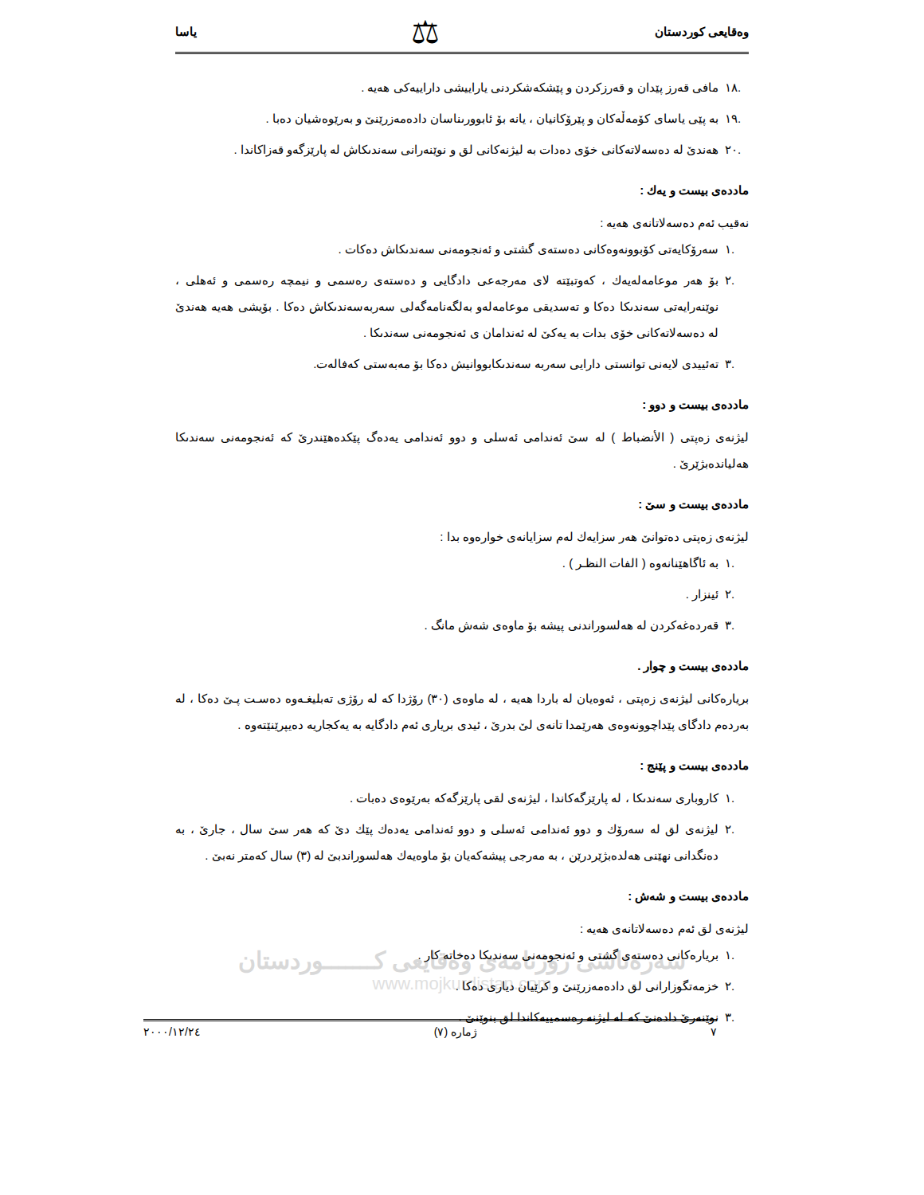وەقايعى كوردستان
⚖
ياسا
١٨. مافى قەرز پێدان و قەرزكردن و پێشكەشكردنى ياراييشى داراييەكى هەيە .
١٩. بە پێى ياساى كۆمەڵەكان و پێرۆكانيان ، يانە بۆ ئابوورىناسان دادەمەزرێنێ و بەرێوەشيان دەبا .
٢٠. هەندێ لە دەسەلاتەكانى خۆى دەدات بە ليژنەكانى لق و نوێنەرانى سەندىكاش لە پارێزگەو قەزاكاندا .
ماددەى بيست و يەك :
نەقيب ئەم دەسەلاتانەى هەيە :
١. سەرۆكايەتى كۆبوونەوەكانى دەستەى گشتى و ئەنجومەنى سەندىكاش دەكات .
٢. بۆ هەر موعامەلەيەك ، كەوتبێتە لاى مەرجەعى دادگايى و دەستەى رەسمى و نيمچە رەسمى و ئەهلى ، نوێنەرايەتى سەندىكا دەكا و تەسديقى موعامەلەو بەلگەنامەگەلى سەربەسەندىكاش دەكا . بۆيشى هەيە هەندێ لە دەسەلاتەكانى خۆى بدات بە يەكێ لە ئەندامان ى ئەنجومەنى سەندىكا .
٣. تەئييدى لايەنى توانستى دارايى سەربە سەندىكابووانيش دەكا بۆ مەبەستى كەفالەت.
ماددەى بيست و دوو :
ليژنەى زەپتى ( الأنضباط ) لە سێ ئەندامى ئەسلى و دوو ئەندامى يەدەگ پێكدەهێندرێ كە ئەنجومەنى سەندىكا هەلياندەبژێرێ .
ماددەى بيست و سێ :
ليژنەى زەپتى دەتوانێ هەر سزايەك لەم سزايانەى خوارەوە بدا :
١. بە ئاگاهێنانەوە ( الفات النظـر ) .
٢. ئينزار .
٣. قەردەغەكردن لە هەلسوراندنى پيشە بۆ ماوەى شەش مانگ .
ماددەى بيست و چوار .
بريارەكانى ليژنەى زەپتى ، ئەوەيان لە باردا هەيە ، لە ماوەى (٣٠) رۆژدا كە لە رۆژى تەبليغـەوە دەسـت پـێ دەكا ، لە بەردەم دادگاى پێداچوونەوەى هەرێمدا تانەى لێ بدرێ ، ئيدى بريارى ئەم دادگايە بە يەكجاريە دەيپرێنێتەوە .
ماددەى بيست و پێنج :
١. كاروبارى سەندىكا ، لە پارێزگەكاندا ، ليژنەى لقى پارێزگەكە بەرێوەى دەبات .
٢. ليژنەى لق لە سەرۆك و دوو ئەندامى ئەسلى و دوو ئەندامى يەدەك پێك دێ كە هەر سێ سال ، جارێ ، بە دەنگدانى نهێنى هەلدەبژێردرێن ، بە مەرجى پيشەكەيان بۆ ماوەيەك هەلسوراندبێ لە (٣) سال كەمتر نەبێ .
ماددەى بيست و شەش :
ليژنەى لق ئەم دەسەلاتانەى هەيە :
١. بريارەكانى دەستەى گشتى و ئەنجومەنى سەندىكا دەخاتە كار .
٢. خزمەتگوزارانى لق دادەمەزرێنێ و كرێيان ديارى دەكا .
٣. نوێنەرێ دادەنێ كە لە ليژنە رەسمييەكاندا لق بنوێنێ .
سەرەتاشى رۆژنامەى وەقايعى كـــــــوردستان
www.mojkurdistan.com
٧
ژمارە (٧)
٢٠٠٠/١٢/٢٤